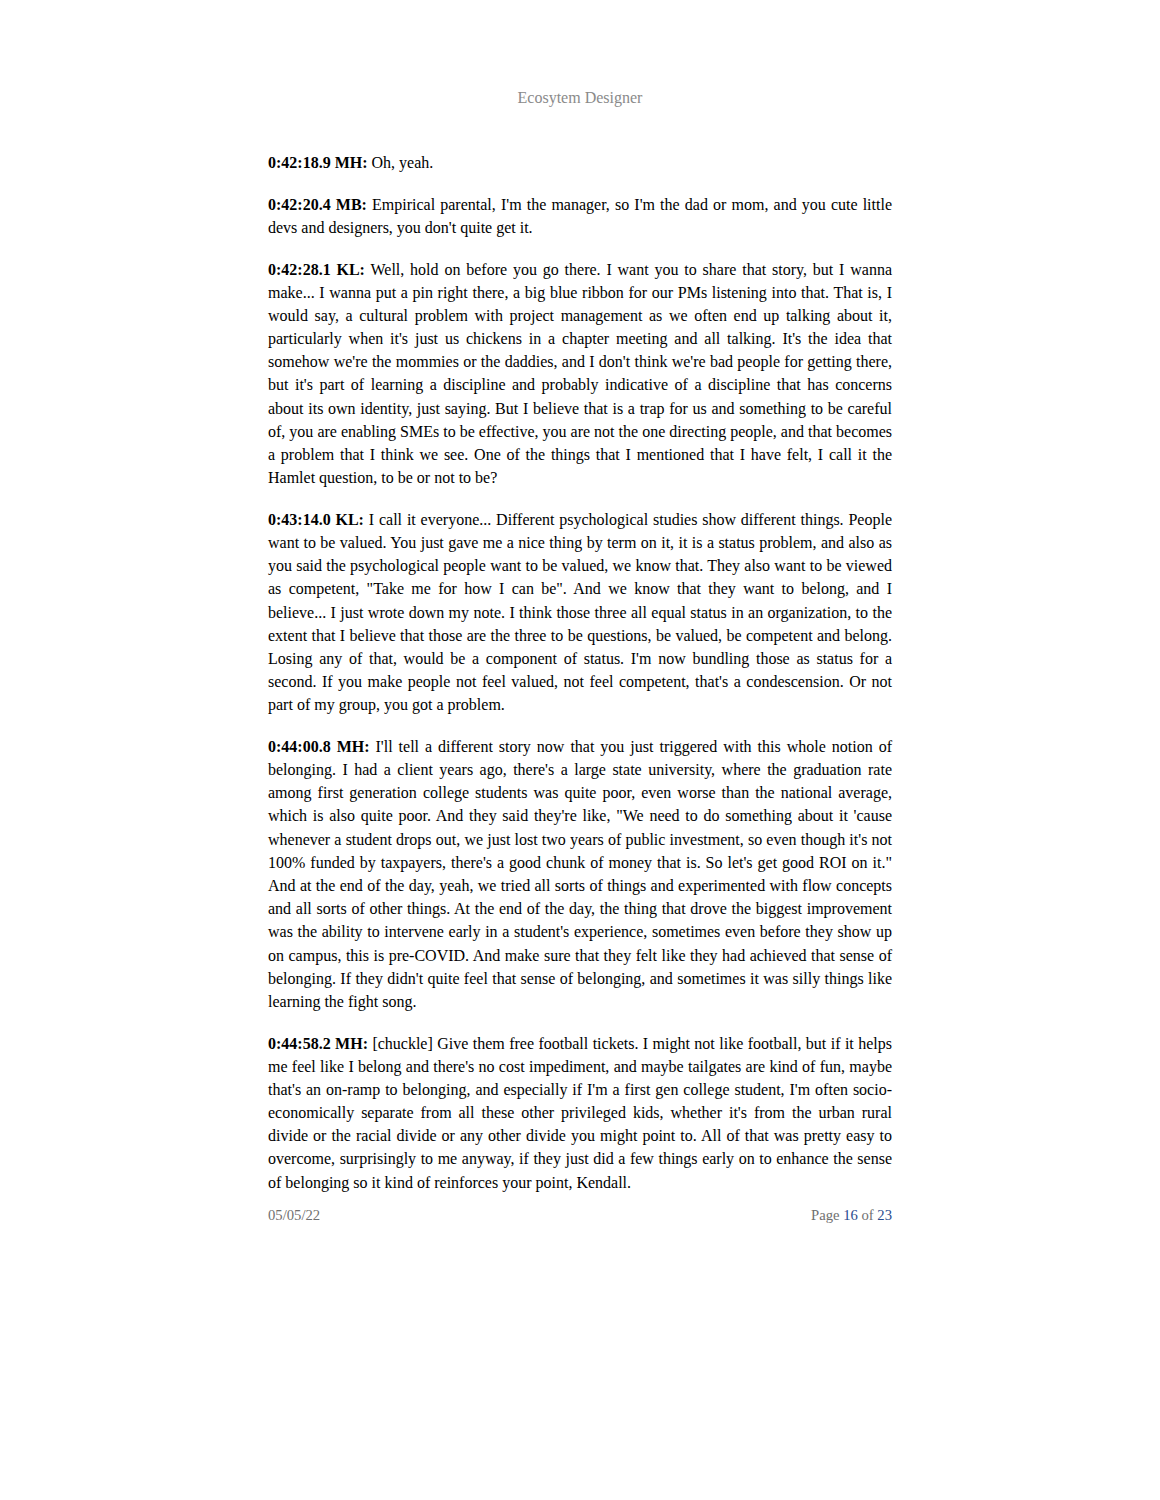Ecosytem Designer
0:42:18.9 MH: Oh, yeah.
0:42:20.4 MB: Empirical parental, I'm the manager, so I'm the dad or mom, and you cute little devs and designers, you don't quite get it.
0:42:28.1 KL: Well, hold on before you go there. I want you to share that story, but I wanna make... I wanna put a pin right there, a big blue ribbon for our PMs listening into that. That is, I would say, a cultural problem with project management as we often end up talking about it, particularly when it's just us chickens in a chapter meeting and all talking. It's the idea that somehow we're the mommies or the daddies, and I don't think we're bad people for getting there, but it's part of learning a discipline and probably indicative of a discipline that has concerns about its own identity, just saying. But I believe that is a trap for us and something to be careful of, you are enabling SMEs to be effective, you are not the one directing people, and that becomes a problem that I think we see. One of the things that I mentioned that I have felt, I call it the Hamlet question, to be or not to be?
0:43:14.0 KL: I call it everyone... Different psychological studies show different things. People want to be valued. You just gave me a nice thing by term on it, it is a status problem, and also as you said the psychological people want to be valued, we know that. They also want to be viewed as competent, "Take me for how I can be". And we know that they want to belong, and I believe... I just wrote down my note. I think those three all equal status in an organization, to the extent that I believe that those are the three to be questions, be valued, be competent and belong. Losing any of that, would be a component of status. I'm now bundling those as status for a second. If you make people not feel valued, not feel competent, that's a condescension. Or not part of my group, you got a problem.
0:44:00.8 MH: I'll tell a different story now that you just triggered with this whole notion of belonging. I had a client years ago, there's a large state university, where the graduation rate among first generation college students was quite poor, even worse than the national average, which is also quite poor. And they said they're like, "We need to do something about it 'cause whenever a student drops out, we just lost two years of public investment, so even though it's not 100% funded by taxpayers, there's a good chunk of money that is. So let's get good ROI on it." And at the end of the day, yeah, we tried all sorts of things and experimented with flow concepts and all sorts of other things. At the end of the day, the thing that drove the biggest improvement was the ability to intervene early in a student's experience, sometimes even before they show up on campus, this is pre-COVID. And make sure that they felt like they had achieved that sense of belonging. If they didn't quite feel that sense of belonging, and sometimes it was silly things like learning the fight song.
0:44:58.2 MH: [chuckle] Give them free football tickets. I might not like football, but if it helps me feel like I belong and there's no cost impediment, and maybe tailgates are kind of fun, maybe that's an on-ramp to belonging, and especially if I'm a first gen college student, I'm often socio-economically separate from all these other privileged kids, whether it's from the urban rural divide or the racial divide or any other divide you might point to. All of that was pretty easy to overcome, surprisingly to me anyway, if they just did a few things early on to enhance the sense of belonging so it kind of reinforces your point, Kendall.
05/05/22 Page 16 of 23